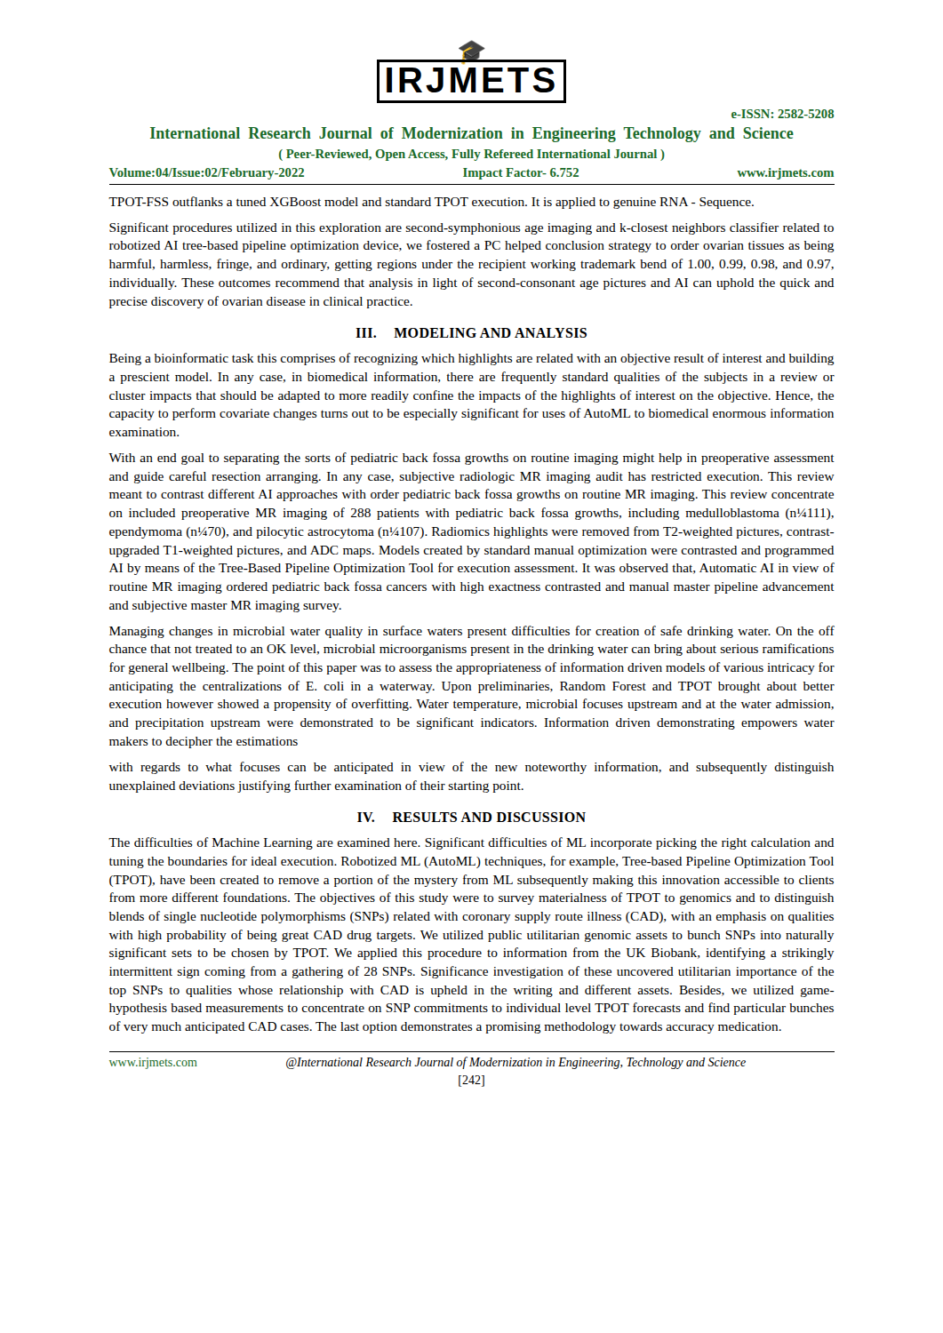🎓
IRJMETS
e-ISSN: 2582-5208
International Research Journal of Modernization in Engineering Technology and Science
( Peer-Reviewed, Open Access, Fully Refereed International Journal )
Volume:04/Issue:02/February-2022 Impact Factor- 6.752 www.irjmets.com
TPOT-FSS outflanks a tuned XGBoost model and standard TPOT execution. It is applied to genuine RNA - Sequence.
Significant procedures utilized in this exploration are second-symphonious age imaging and k-closest neighbors classifier related to robotized AI tree-based pipeline optimization device, we fostered a PC helped conclusion strategy to order ovarian tissues as being harmful, harmless, fringe, and ordinary, getting regions under the recipient working trademark bend of 1.00, 0.99, 0.98, and 0.97, individually. These outcomes recommend that analysis in light of second-consonant age pictures and AI can uphold the quick and precise discovery of ovarian disease in clinical practice.
III. MODELING AND ANALYSIS
Being a bioinformatic task this comprises of recognizing which highlights are related with an objective result of interest and building a prescient model. In any case, in biomedical information, there are frequently standard qualities of the subjects in a review or cluster impacts that should be adapted to more readily confine the impacts of the highlights of interest on the objective. Hence, the capacity to perform covariate changes turns out to be especially significant for uses of AutoML to biomedical enormous information examination.
With an end goal to separating the sorts of pediatric back fossa growths on routine imaging might help in preoperative assessment and guide careful resection arranging. In any case, subjective radiologic MR imaging audit has restricted execution. This review meant to contrast different AI approaches with order pediatric back fossa growths on routine MR imaging. This review concentrate on included preoperative MR imaging of 288 patients with pediatric back fossa growths, including medulloblastoma (n¼111), ependymoma (n¼70), and pilocytic astrocytoma (n¼107). Radiomics highlights were removed from T2-weighted pictures, contrast-upgraded T1-weighted pictures, and ADC maps. Models created by standard manual optimization were contrasted and programmed AI by means of the Tree-Based Pipeline Optimization Tool for execution assessment. It was observed that, Automatic AI in view of routine MR imaging ordered pediatric back fossa cancers with high exactness contrasted and manual master pipeline advancement and subjective master MR imaging survey.
Managing changes in microbial water quality in surface waters present difficulties for creation of safe drinking water. On the off chance that not treated to an OK level, microbial microorganisms present in the drinking water can bring about serious ramifications for general wellbeing. The point of this paper was to assess the appropriateness of information driven models of various intricacy for anticipating the centralizations of E. coli in a waterway. Upon preliminaries, Random Forest and TPOT brought about better execution however showed a propensity of overfitting. Water temperature, microbial focuses upstream and at the water admission, and precipitation upstream were demonstrated to be significant indicators. Information driven demonstrating empowers water makers to decipher the estimations
with regards to what focuses can be anticipated in view of the new noteworthy information, and subsequently distinguish unexplained deviations justifying further examination of their starting point.
IV. RESULTS AND DISCUSSION
The difficulties of Machine Learning are examined here. Significant difficulties of ML incorporate picking the right calculation and tuning the boundaries for ideal execution. Robotized ML (AutoML) techniques, for example, Tree-based Pipeline Optimization Tool (TPOT), have been created to remove a portion of the mystery from ML subsequently making this innovation accessible to clients from more different foundations. The objectives of this study were to survey materialness of TPOT to genomics and to distinguish blends of single nucleotide polymorphisms (SNPs) related with coronary supply route illness (CAD), with an emphasis on qualities with high probability of being great CAD drug targets. We utilized public utilitarian genomic assets to bunch SNPs into naturally significant sets to be chosen by TPOT. We applied this procedure to information from the UK Biobank, identifying a strikingly intermittent sign coming from a gathering of 28 SNPs. Significance investigation of these uncovered utilitarian importance of the top SNPs to qualities whose relationship with CAD is upheld in the writing and different assets. Besides, we utilized game-hypothesis based measurements to concentrate on SNP commitments to individual level TPOT forecasts and find particular bunches of very much anticipated CAD cases. The last option demonstrates a promising methodology towards accuracy medication.
www.irjmets.com @International Research Journal of Modernization in Engineering, Technology and Science
[242]